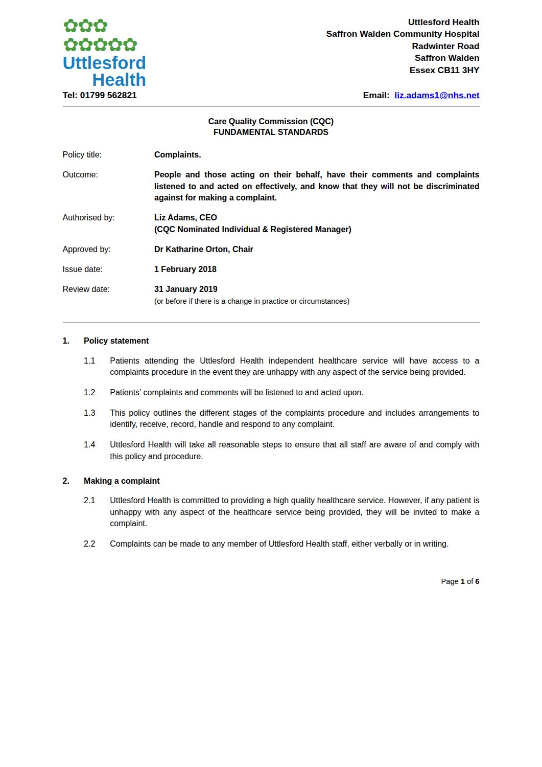✿✿✿
✿✿✿✿✿
UttlesfordHealth
Uttlesford Health
Saffron Walden Community Hospital
Radwinter Road
Saffron Walden
Essex CB11 3HY
Tel: 01799 562821 Email: liz.adams1@nhs.net
Care Quality Commission (CQC)
FUNDAMENTAL STANDARDS
| Policy title: | Complaints. |
| Outcome: | People and those acting on their behalf, have their comments and complaints listened to and acted on effectively, and know that they will not be discriminated against for making a complaint. |
| Authorised by: | Liz Adams, CEO (CQC Nominated Individual & Registered Manager) |
| Approved by: | Dr Katharine Orton, Chair |
| Issue date: | 1 February 2018 |
| Review date: | 31 January 2019 (or before if there is a change in practice or circumstances) |
1. Policy statement
1.1
Patients attending the Uttlesford Health independent healthcare service will have access to a complaints procedure in the event they are unhappy with any aspect of the service being provided.
1.2
Patients’ complaints and comments will be listened to and acted upon.
1.3
This policy outlines the different stages of the complaints procedure and includes arrangements to identify, receive, record, handle and respond to any complaint.
1.4
Uttlesford Health will take all reasonable steps to ensure that all staff are aware of and comply with this policy and procedure.
2. Making a complaint
2.1
Uttlesford Health is committed to providing a high quality healthcare service. However, if any patient is unhappy with any aspect of the healthcare service being provided, they will be invited to make a complaint.
2.2
Complaints can be made to any member of Uttlesford Health staff, either verbally or in writing.
Page 1 of 6